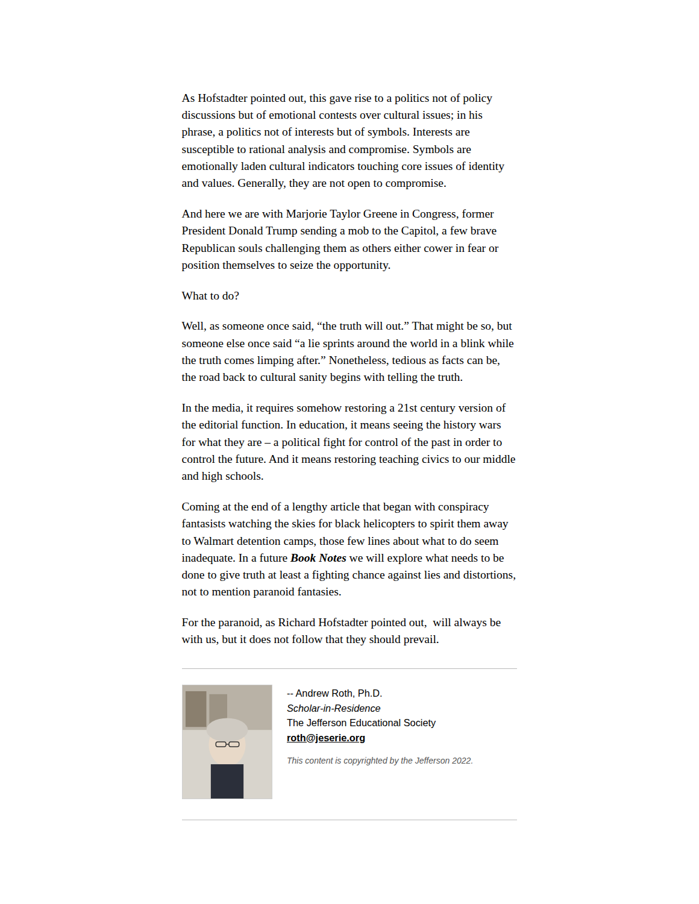As Hofstadter pointed out, this gave rise to a politics not of policy discussions but of emotional contests over cultural issues; in his phrase, a politics not of interests but of symbols. Interests are susceptible to rational analysis and compromise. Symbols are emotionally laden cultural indicators touching core issues of identity and values. Generally, they are not open to compromise.
And here we are with Marjorie Taylor Greene in Congress, former President Donald Trump sending a mob to the Capitol, a few brave Republican souls challenging them as others either cower in fear or position themselves to seize the opportunity.
What to do?
Well, as someone once said, “the truth will out.” That might be so, but someone else once said “a lie sprints around the world in a blink while the truth comes limping after.” Nonetheless, tedious as facts can be, the road back to cultural sanity begins with telling the truth.
In the media, it requires somehow restoring a 21st century version of the editorial function. In education, it means seeing the history wars for what they are – a political fight for control of the past in order to control the future. And it means restoring teaching civics to our middle and high schools.
Coming at the end of a lengthy article that began with conspiracy fantasists watching the skies for black helicopters to spirit them away to Walmart detention camps, those few lines about what to do seem inadequate. In a future Book Notes we will explore what needs to be done to give truth at least a fighting chance against lies and distortions, not to mention paranoid fantasies.
For the paranoid, as Richard Hofstadter pointed out, will always be with us, but it does not follow that they should prevail.
-- Andrew Roth, Ph.D.
Scholar-in-Residence
The Jefferson Educational Society
roth@jeserie.org
This content is copyrighted by the Jefferson 2022.